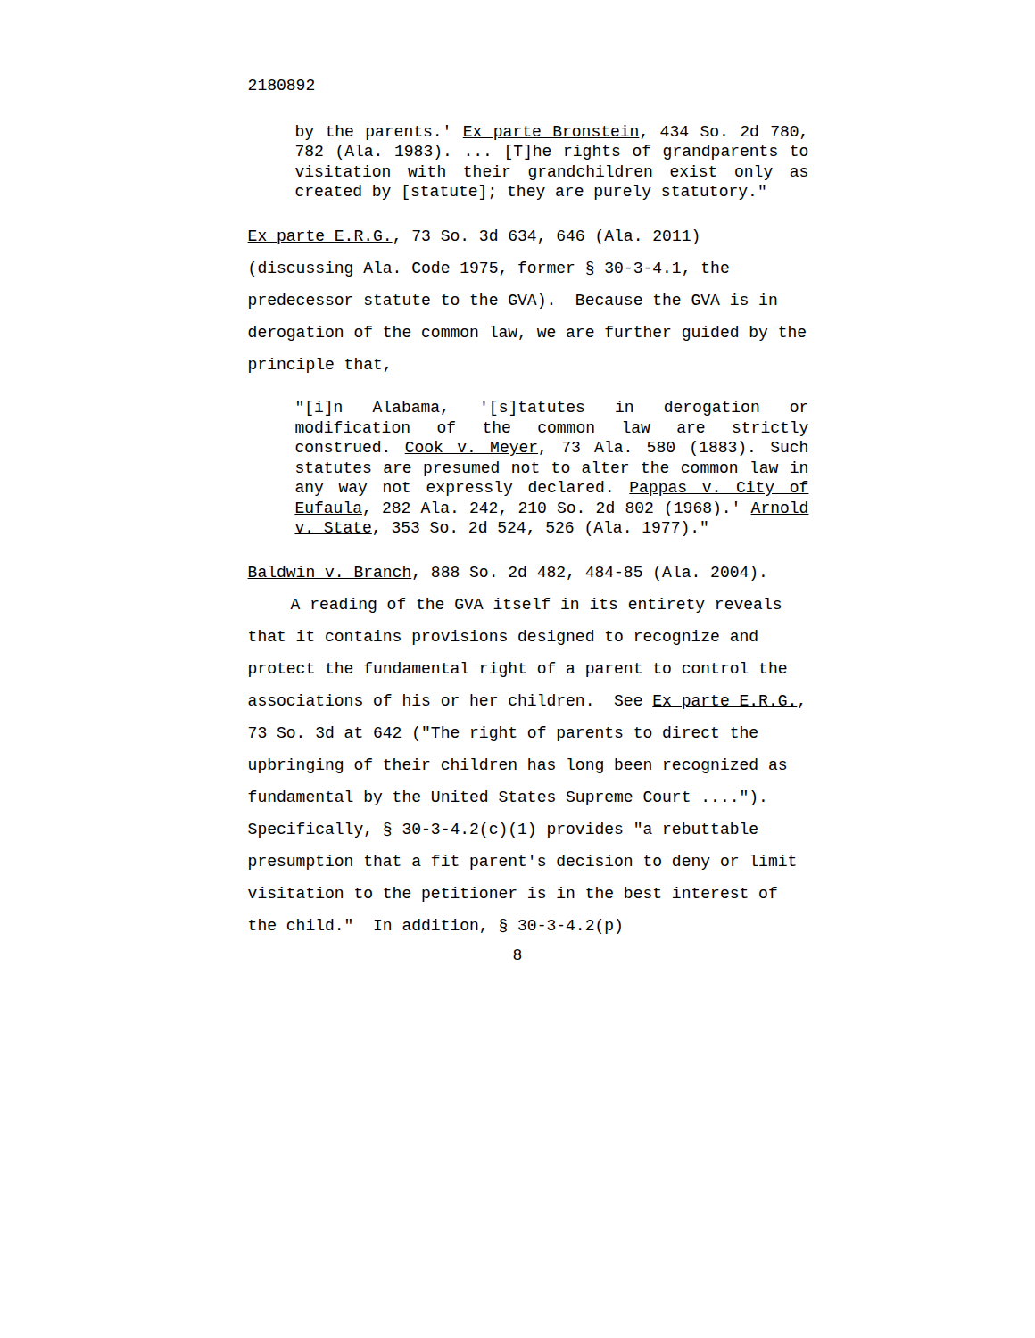2180892
by the parents.' Ex parte Bronstein, 434 So. 2d 780, 782 (Ala. 1983). ... [T]he rights of grandparents to visitation with their grandchildren exist only as created by [statute]; they are purely statutory."
Ex parte E.R.G., 73 So. 3d 634, 646 (Ala. 2011) (discussing Ala. Code 1975, former § 30-3-4.1, the predecessor statute to the GVA). Because the GVA is in derogation of the common law, we are further guided by the principle that,
"[i]n Alabama, '[s]tatutes in derogation or modification of the common law are strictly construed. Cook v. Meyer, 73 Ala. 580 (1883). Such statutes are presumed not to alter the common law in any way not expressly declared. Pappas v. City of Eufaula, 282 Ala. 242, 210 So. 2d 802 (1968).' Arnold v. State, 353 So. 2d 524, 526 (Ala. 1977)."
Baldwin v. Branch, 888 So. 2d 482, 484-85 (Ala. 2004).
A reading of the GVA itself in its entirety reveals that it contains provisions designed to recognize and protect the fundamental right of a parent to control the associations of his or her children. See Ex parte E.R.G., 73 So. 3d at 642 ("The right of parents to direct the upbringing of their children has long been recognized as fundamental by the United States Supreme Court ...."). Specifically, § 30-3-4.2(c)(1) provides "a rebuttable presumption that a fit parent's decision to deny or limit visitation to the petitioner is in the best interest of the child." In addition, § 30-3-4.2(p)
8